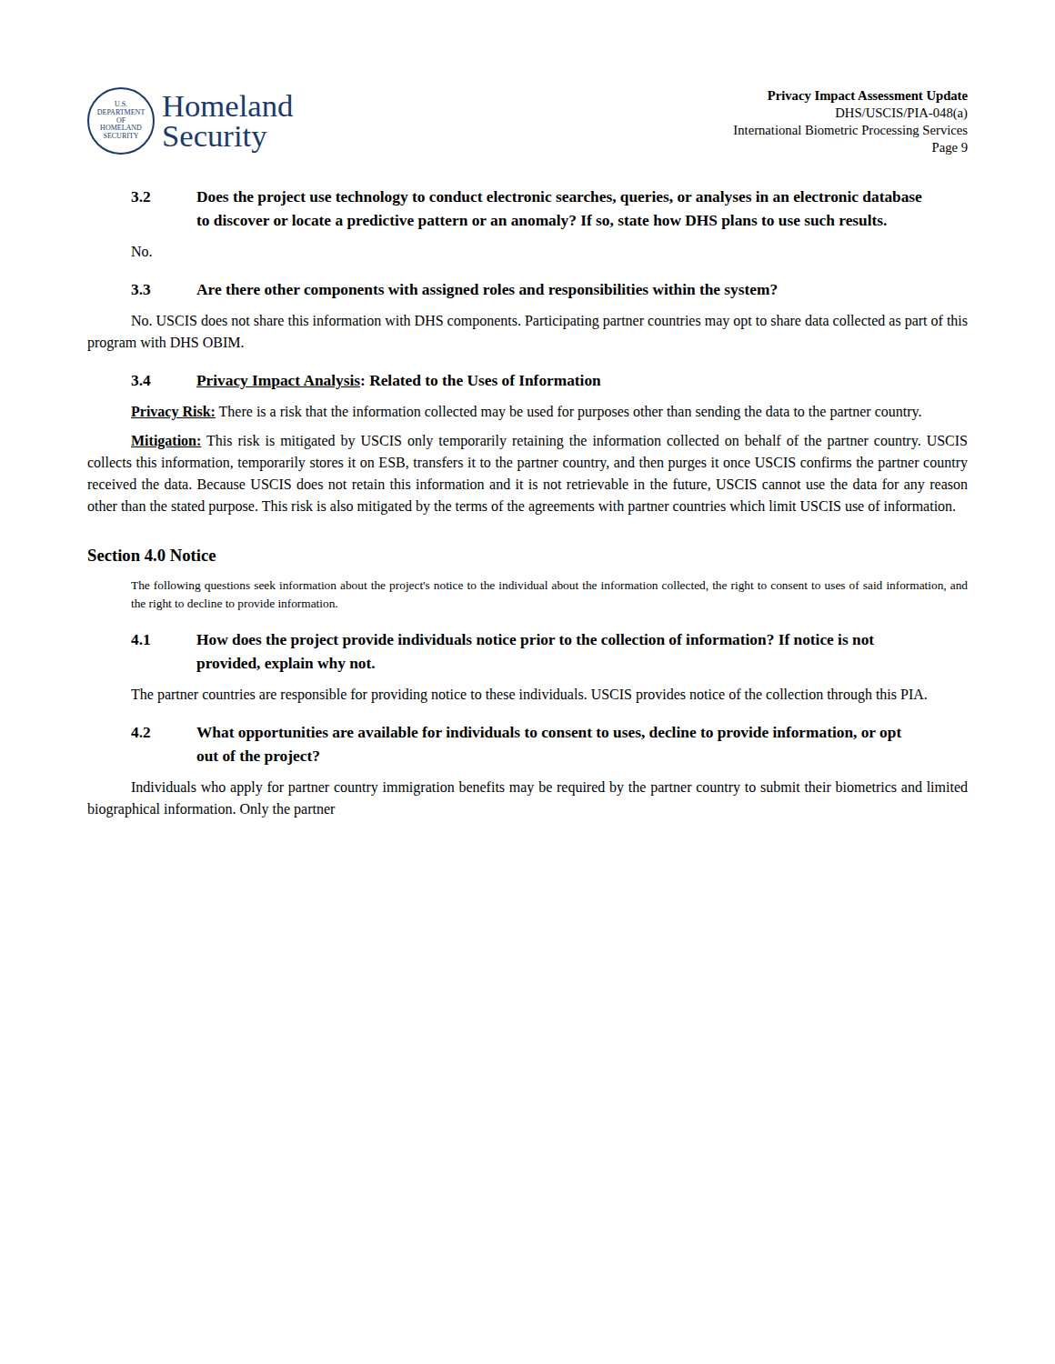U.S.
DEPARTMENT
OF
HOMELAND
SECURITY
Homeland
Security
Privacy Impact Assessment Update
DHS/USCIS/PIA-048(a)
International Biometric Processing Services
Page 9
3.2
Does the project use technology to conduct electronic searches, queries, or analyses in an electronic database to discover or locate a predictive pattern or an anomaly? If so, state how DHS plans to use such results.
No.
3.3
Are there other components with assigned roles and responsibilities within the system?
No. USCIS does not share this information with DHS components. Participating partner countries may opt to share data collected as part of this program with DHS OBIM.
3.4
Privacy Impact Analysis: Related to the Uses of Information
Privacy Risk: There is a risk that the information collected may be used for purposes other than sending the data to the partner country.
Mitigation: This risk is mitigated by USCIS only temporarily retaining the information collected on behalf of the partner country. USCIS collects this information, temporarily stores it on ESB, transfers it to the partner country, and then purges it once USCIS confirms the partner country received the data. Because USCIS does not retain this information and it is not retrievable in the future, USCIS cannot use the data for any reason other than the stated purpose. This risk is also mitigated by the terms of the agreements with partner countries which limit USCIS use of information.
Section 4.0 Notice
The following questions seek information about the project's notice to the individual about the information collected, the right to consent to uses of said information, and the right to decline to provide information.
4.1
How does the project provide individuals notice prior to the collection of information? If notice is not provided, explain why not.
The partner countries are responsible for providing notice to these individuals. USCIS provides notice of the collection through this PIA.
4.2
What opportunities are available for individuals to consent to uses, decline to provide information, or opt out of the project?
Individuals who apply for partner country immigration benefits may be required by the partner country to submit their biometrics and limited biographical information. Only the partner